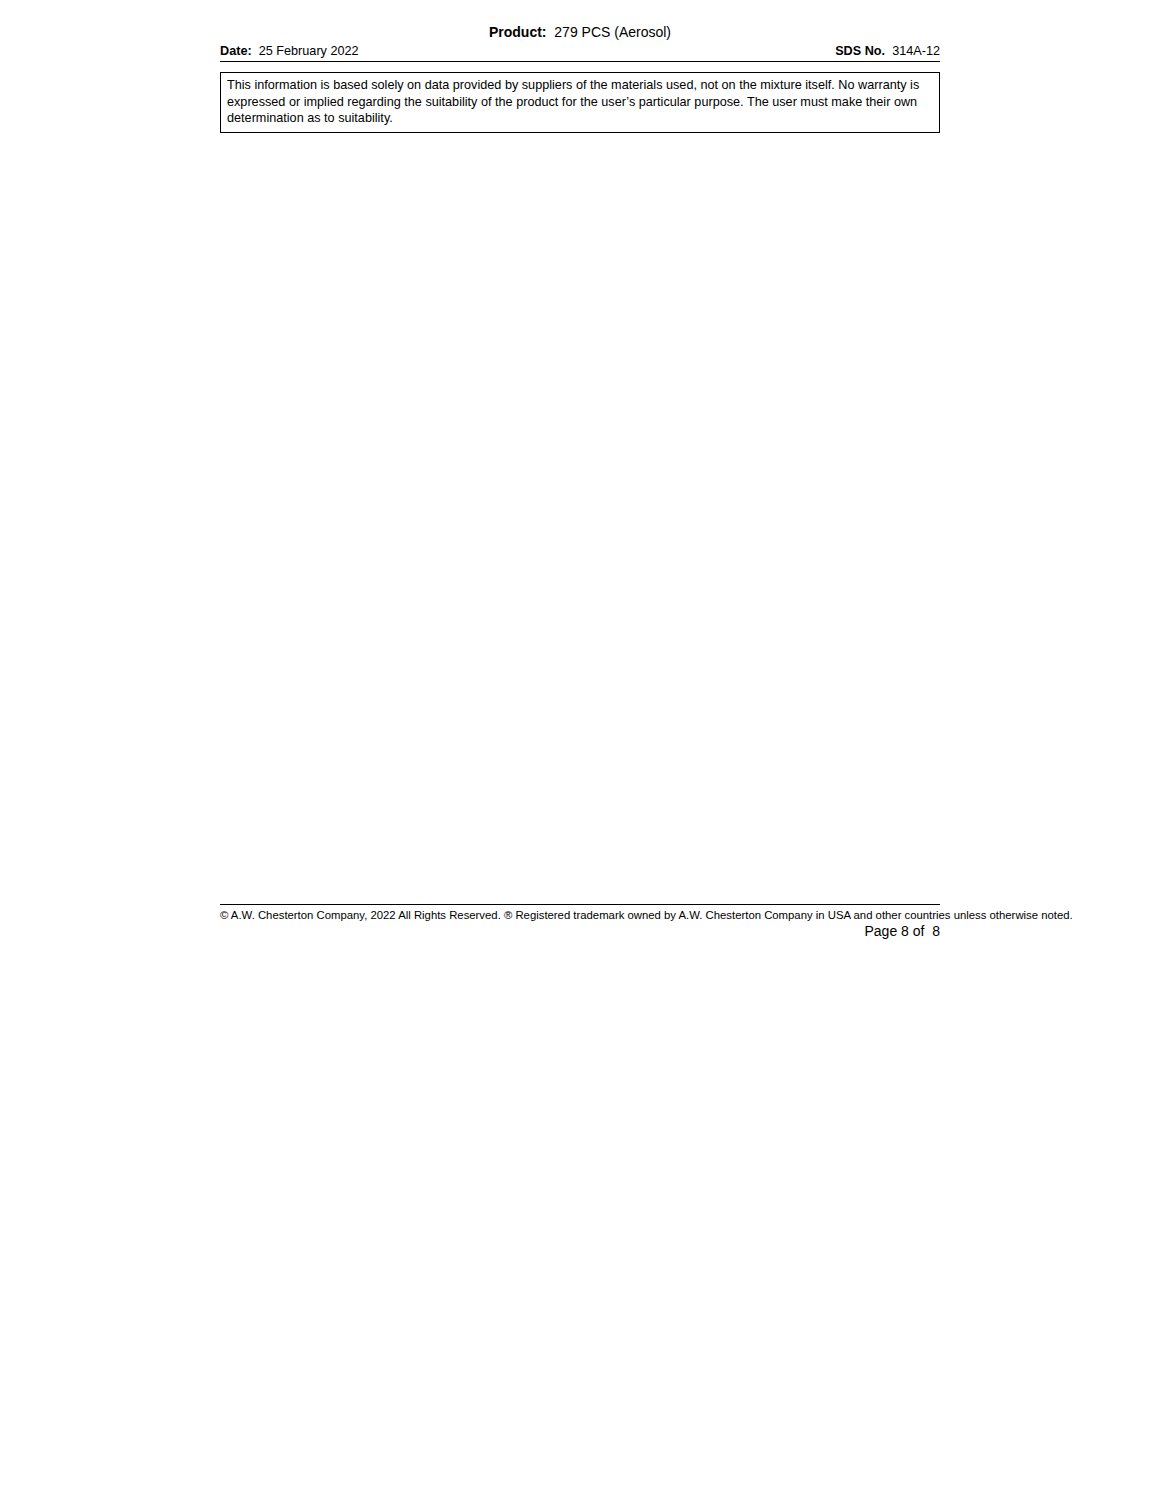Product: 279 PCS (Aerosol)
Date: 25 February 2022
SDS No. 314A-12
This information is based solely on data provided by suppliers of the materials used, not on the mixture itself. No warranty is expressed or implied regarding the suitability of the product for the user’s particular purpose. The user must make their own determination as to suitability.
© A.W. Chesterton Company, 2022 All Rights Reserved. ® Registered trademark owned by A.W. Chesterton Company in USA and other countries unless otherwise noted.
Page 8 of 8